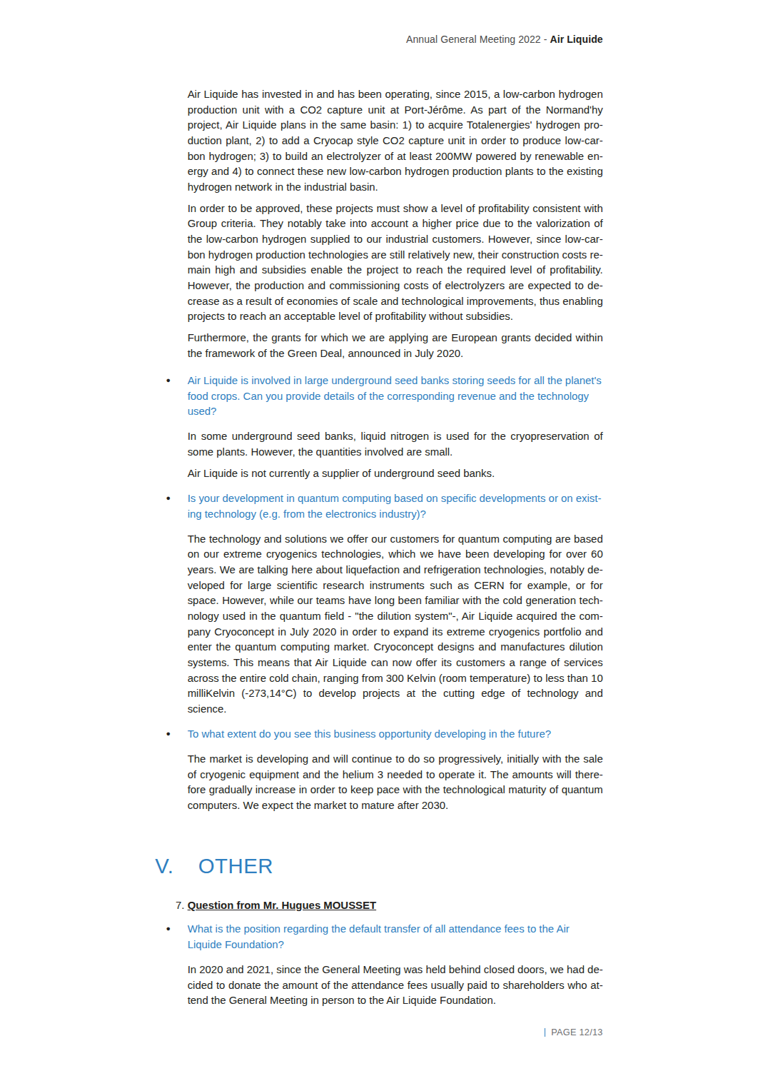Annual General Meeting 2022 - Air Liquide
Air Liquide has invested in and has been operating, since 2015, a low-carbon hydrogen production unit with a CO2 capture unit at Port-Jérôme. As part of the Normand'hy project, Air Liquide plans in the same basin: 1) to acquire Totalenergies' hydrogen production plant, 2) to add a Cryocap style CO2 capture unit in order to produce low-carbon hydrogen; 3) to build an electrolyzer of at least 200MW powered by renewable energy and 4) to connect these new low-carbon hydrogen production plants to the existing hydrogen network in the industrial basin.
In order to be approved, these projects must show a level of profitability consistent with Group criteria. They notably take into account a higher price due to the valorization of the low-carbon hydrogen supplied to our industrial customers. However, since low-carbon hydrogen production technologies are still relatively new, their construction costs remain high and subsidies enable the project to reach the required level of profitability. However, the production and commissioning costs of electrolyzers are expected to decrease as a result of economies of scale and technological improvements, thus enabling projects to reach an acceptable level of profitability without subsidies.
Furthermore, the grants for which we are applying are European grants decided within the framework of the Green Deal, announced in July 2020.
Air Liquide is involved in large underground seed banks storing seeds for all the planet's food crops. Can you provide details of the corresponding revenue and the technology used?
In some underground seed banks, liquid nitrogen is used for the cryopreservation of some plants. However, the quantities involved are small.
Air Liquide is not currently a supplier of underground seed banks.
Is your development in quantum computing based on specific developments or on existing technology (e.g. from the electronics industry)?
The technology and solutions we offer our customers for quantum computing are based on our extreme cryogenics technologies, which we have been developing for over 60 years. We are talking here about liquefaction and refrigeration technologies, notably developed for large scientific research instruments such as CERN for example, or for space. However, while our teams have long been familiar with the cold generation technology used in the quantum field - "the dilution system"-, Air Liquide acquired the company Cryoconcept in July 2020 in order to expand its extreme cryogenics portfolio and enter the quantum computing market. Cryoconcept designs and manufactures dilution systems. This means that Air Liquide can now offer its customers a range of services across the entire cold chain, ranging from 300 Kelvin (room temperature) to less than 10 milliKelvin (-273,14°C) to develop projects at the cutting edge of technology and science.
To what extent do you see this business opportunity developing in the future?
The market is developing and will continue to do so progressively, initially with the sale of cryogenic equipment and the helium 3 needed to operate it. The amounts will therefore gradually increase in order to keep pace with the technological maturity of quantum computers. We expect the market to mature after 2030.
V. OTHER
Question from Mr. Hugues MOUSSET
What is the position regarding the default transfer of all attendance fees to the Air Liquide Foundation?
In 2020 and 2021, since the General Meeting was held behind closed doors, we had decided to donate the amount of the attendance fees usually paid to shareholders who attend the General Meeting in person to the Air Liquide Foundation.
PAGE 12/13